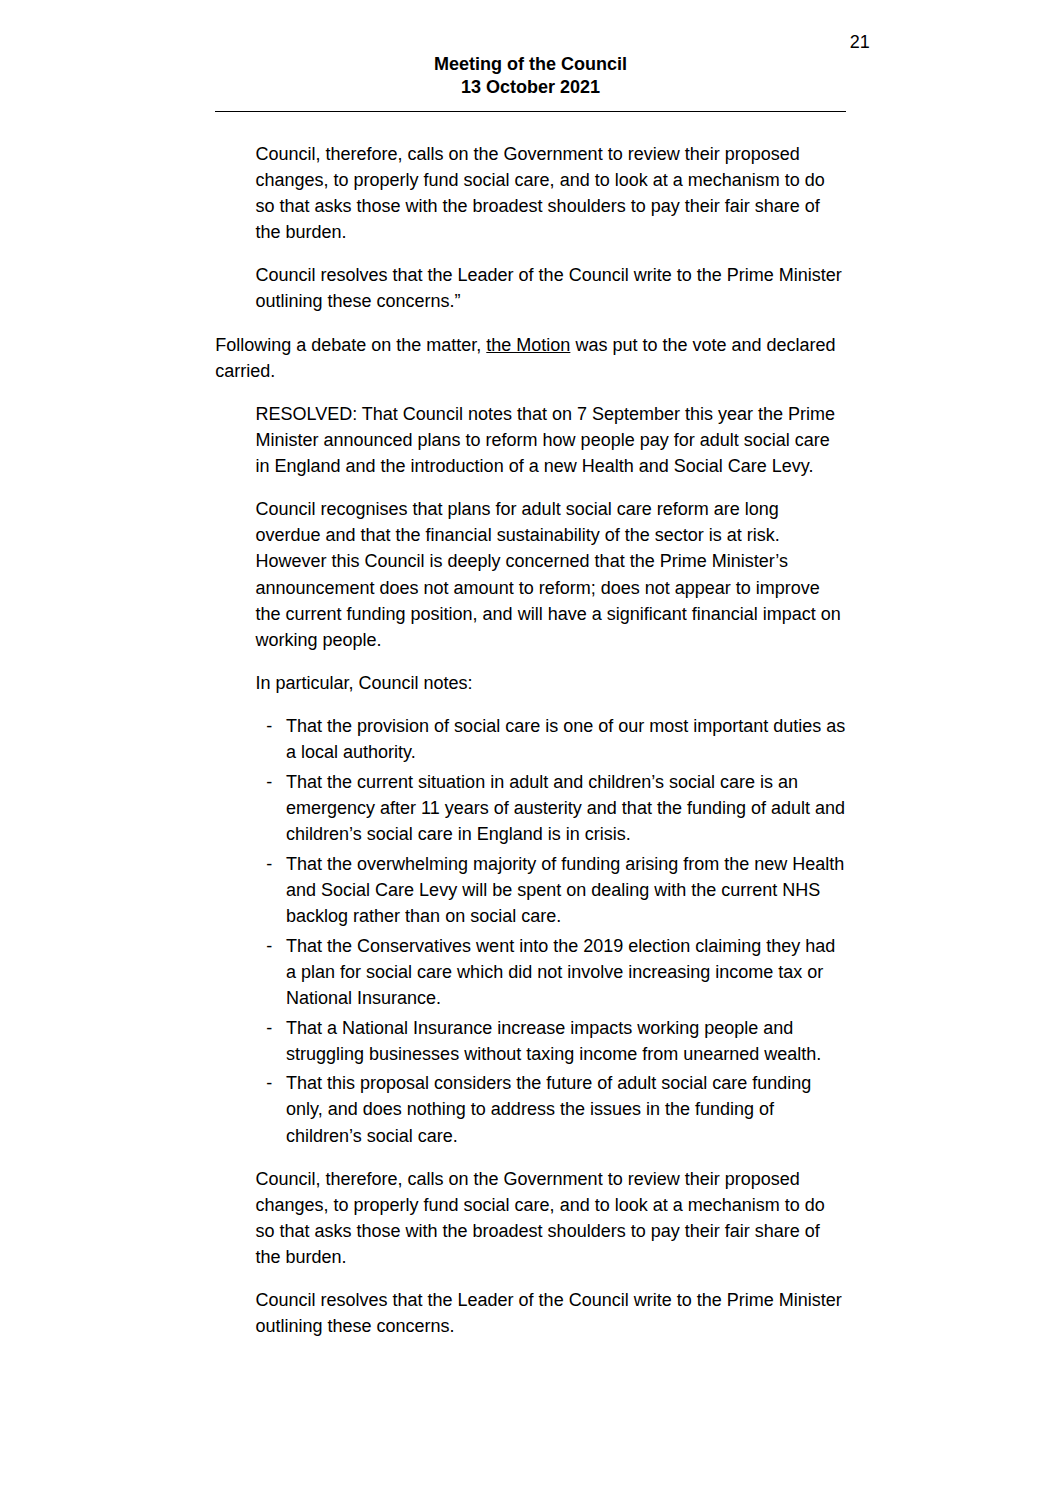21
Meeting of the Council
13 October 2021
Council, therefore, calls on the Government to review their proposed changes, to properly fund social care, and to look at a mechanism to do so that asks those with the broadest shoulders to pay their fair share of the burden.
Council resolves that the Leader of the Council write to the Prime Minister outlining these concerns.”
Following a debate on the matter, the Motion was put to the vote and declared carried.
RESOLVED: That Council notes that on 7 September this year the Prime Minister announced plans to reform how people pay for adult social care in England and the introduction of a new Health and Social Care Levy.
Council recognises that plans for adult social care reform are long overdue and that the financial sustainability of the sector is at risk. However this Council is deeply concerned that the Prime Minister’s announcement does not amount to reform; does not appear to improve the current funding position, and will have a significant financial impact on working people.
In particular, Council notes:
That the provision of social care is one of our most important duties as a local authority.
That the current situation in adult and children’s social care is an emergency after 11 years of austerity and that the funding of adult and children’s social care in England is in crisis.
That the overwhelming majority of funding arising from the new Health and Social Care Levy will be spent on dealing with the current NHS backlog rather than on social care.
That the Conservatives went into the 2019 election claiming they had a plan for social care which did not involve increasing income tax or National Insurance.
That a National Insurance increase impacts working people and struggling businesses without taxing income from unearned wealth.
That this proposal considers the future of adult social care funding only, and does nothing to address the issues in the funding of children’s social care.
Council, therefore, calls on the Government to review their proposed changes, to properly fund social care, and to look at a mechanism to do so that asks those with the broadest shoulders to pay their fair share of the burden.
Council resolves that the Leader of the Council write to the Prime Minister outlining these concerns.